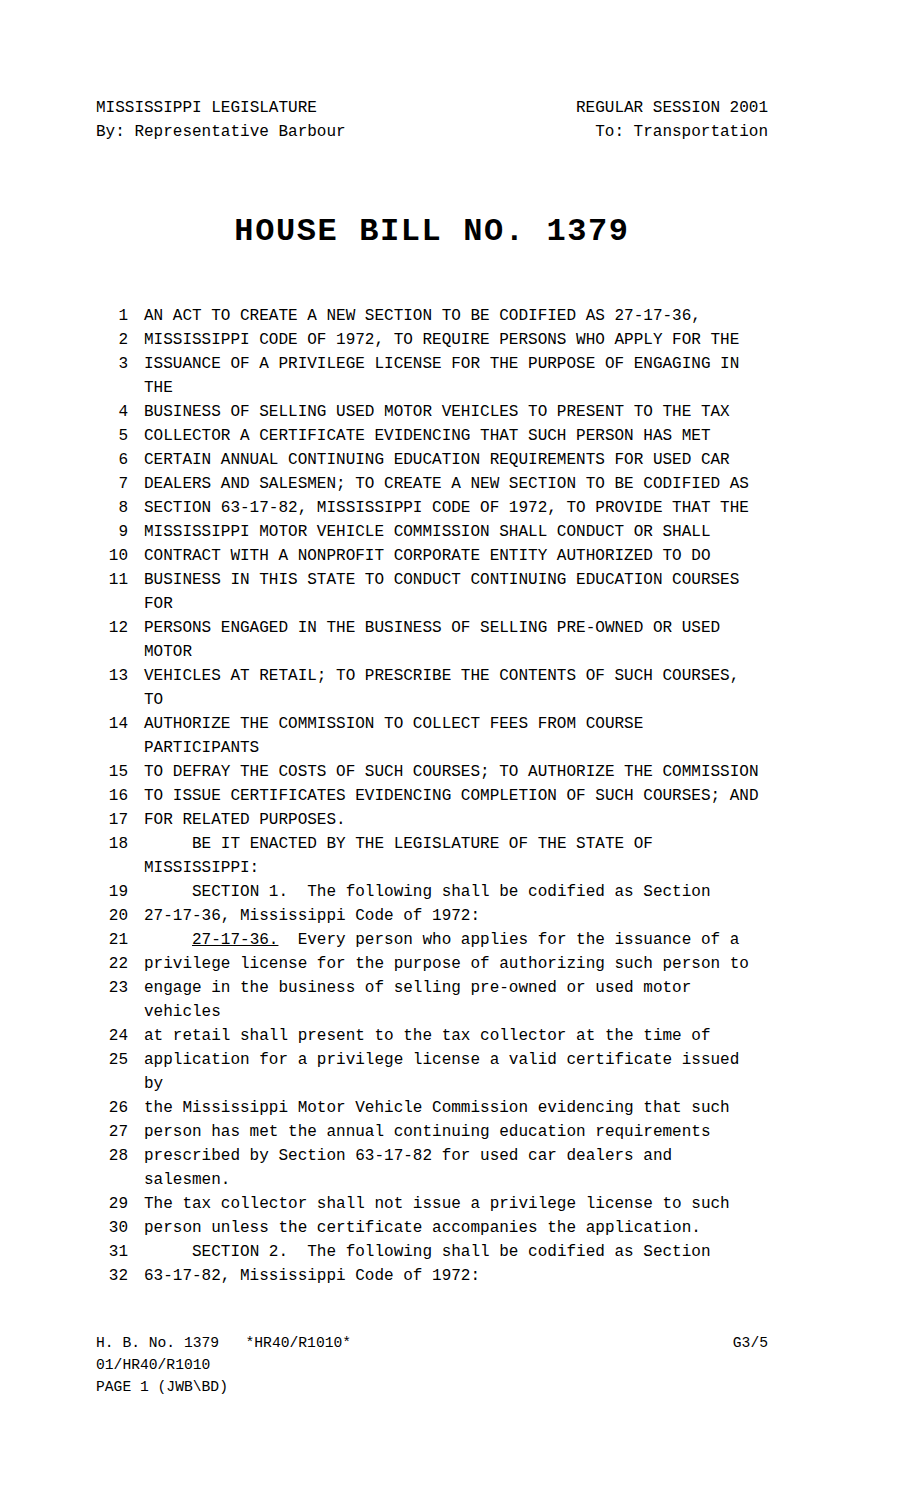| MISSISSIPPI LEGISLATURE | REGULAR SESSION 2001 |
| By: Representative Barbour | To: Transportation |
HOUSE BILL NO. 1379
AN ACT TO CREATE A NEW SECTION TO BE CODIFIED AS 27-17-36,
MISSISSIPPI CODE OF 1972, TO REQUIRE PERSONS WHO APPLY FOR THE
ISSUANCE OF A PRIVILEGE LICENSE FOR THE PURPOSE OF ENGAGING IN THE
BUSINESS OF SELLING USED MOTOR VEHICLES TO PRESENT TO THE TAX
COLLECTOR A CERTIFICATE EVIDENCING THAT SUCH PERSON HAS MET
CERTAIN ANNUAL CONTINUING EDUCATION REQUIREMENTS FOR USED CAR
DEALERS AND SALESMEN; TO CREATE A NEW SECTION TO BE CODIFIED AS
SECTION 63-17-82, MISSISSIPPI CODE OF 1972, TO PROVIDE THAT THE
MISSISSIPPI MOTOR VEHICLE COMMISSION SHALL CONDUCT OR SHALL
CONTRACT WITH A NONPROFIT CORPORATE ENTITY AUTHORIZED TO DO
BUSINESS IN THIS STATE TO CONDUCT CONTINUING EDUCATION COURSES FOR
PERSONS ENGAGED IN THE BUSINESS OF SELLING PRE-OWNED OR USED MOTOR
VEHICLES AT RETAIL; TO PRESCRIBE THE CONTENTS OF SUCH COURSES, TO
AUTHORIZE THE COMMISSION TO COLLECT FEES FROM COURSE PARTICIPANTS
TO DEFRAY THE COSTS OF SUCH COURSES; TO AUTHORIZE THE COMMISSION
TO ISSUE CERTIFICATES EVIDENCING COMPLETION OF SUCH COURSES; AND
FOR RELATED PURPOSES.
BE IT ENACTED BY THE LEGISLATURE OF THE STATE OF MISSISSIPPI:
SECTION 1. The following shall be codified as Section
27-17-36, Mississippi Code of 1972:
27-17-36. Every person who applies for the issuance of a
privilege license for the purpose of authorizing such person to
engage in the business of selling pre-owned or used motor vehicles
at retail shall present to the tax collector at the time of
application for a privilege license a valid certificate issued by
the Mississippi Motor Vehicle Commission evidencing that such
person has met the annual continuing education requirements
prescribed by Section 63-17-82 for used car dealers and salesmen.
The tax collector shall not issue a privilege license to such
person unless the certificate accompanies the application.
SECTION 2. The following shall be codified as Section
63-17-82, Mississippi Code of 1972:
| H. B. No. 1379 *HR40/R1010* | G3/5 |
01/HR40/R1010
PAGE 1 (JWB\BD)